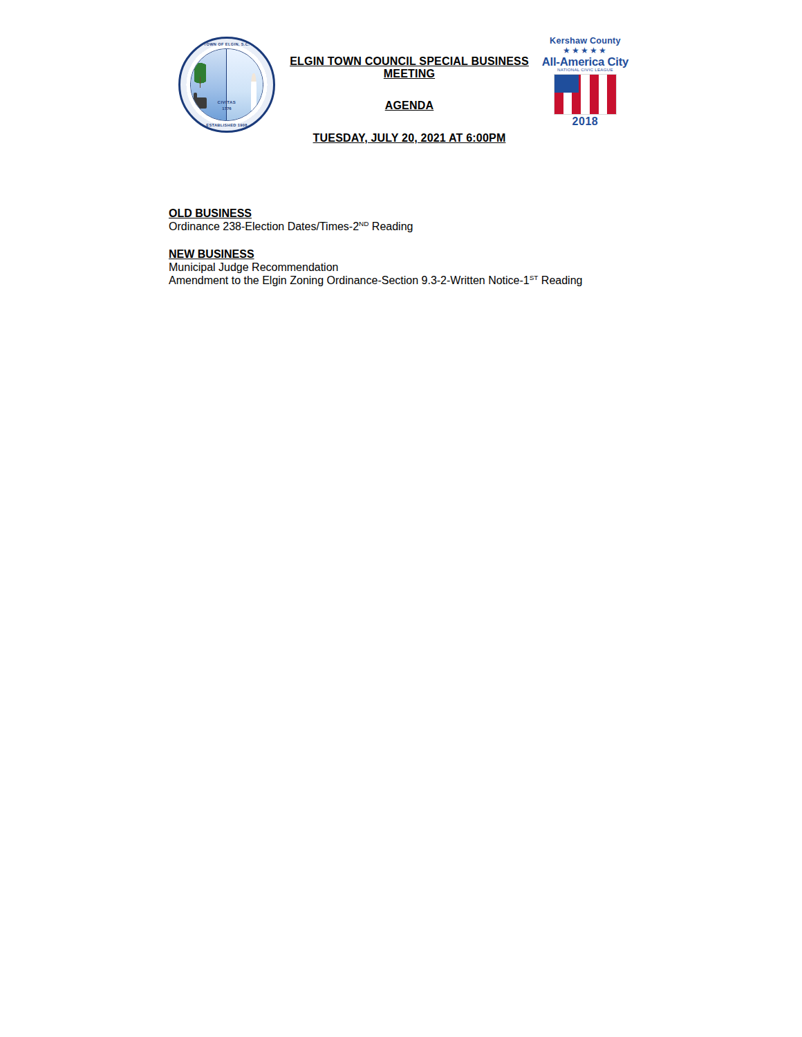Town of Elgin, S.C.
CIVITAS
1776
Established 1908
ELGIN TOWN COUNCIL SPECIAL BUSINESS MEETING
AGENDA
TUESDAY, JULY 20, 2021 AT 6:00PM
Kershaw County
★★★★★
All-America City
National Civic League
2018
OLD BUSINESS
Ordinance 238-Election Dates/Times-2ND Reading
NEW BUSINESS
Municipal Judge Recommendation
Amendment to the Elgin Zoning Ordinance-Section 9.3-2-Written Notice-1ST Reading